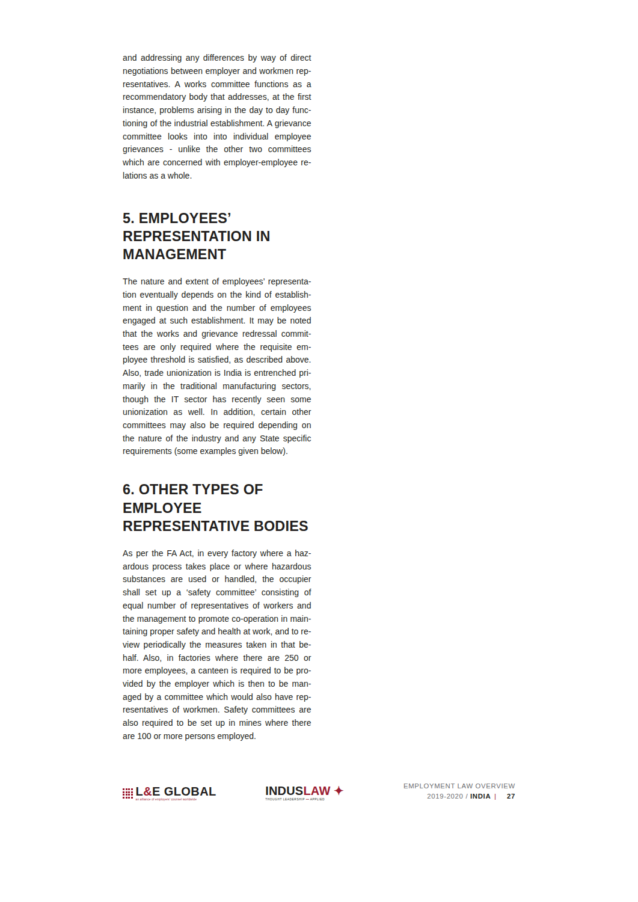and addressing any differences by way of direct negotiations between employer and workmen representatives. A works committee functions as a recommendatory body that addresses, at the first instance, problems arising in the day to day functioning of the industrial establishment. A grievance committee looks into into individual employee grievances - unlike the other two committees which are concerned with employer-employee relations as a whole.
5. EMPLOYEES’ REPRESENTATION IN MANAGEMENT
The nature and extent of employees’ representation eventually depends on the kind of establishment in question and the number of employees engaged at such establishment. It may be noted that the works and grievance redressal committees are only required where the requisite employee threshold is satisfied, as described above. Also, trade unionization is India is entrenched primarily in the traditional manufacturing sectors, though the IT sector has recently seen some unionization as well. In addition, certain other committees may also be required depending on the nature of the industry and any State specific requirements (some examples given below).
6. OTHER TYPES OF EMPLOYEE REPRESENTATIVE BODIES
As per the FA Act, in every factory where a hazardous process takes place or where hazardous substances are used or handled, the occupier shall set up a ‘safety committee’ consisting of equal number of representatives of workers and the management to promote co-operation in maintaining proper safety and health at work, and to review periodically the measures taken in that behalf. Also, in factories where there are 250 or more employees, a canteen is required to be provided by the employer which is then to be managed by a committee which would also have representatives of workmen. Safety committees are also required to be set up in mines where there are 100 or more persons employed.
L&E GLOBAL
an alliance of employers’ counsel worldwide
INDUSLAW ✦
THOUGHT LEADERSHIP ••• APPLIED
EMPLOYMENT LAW OVERVIEW
2019-2020 / INDIA|27